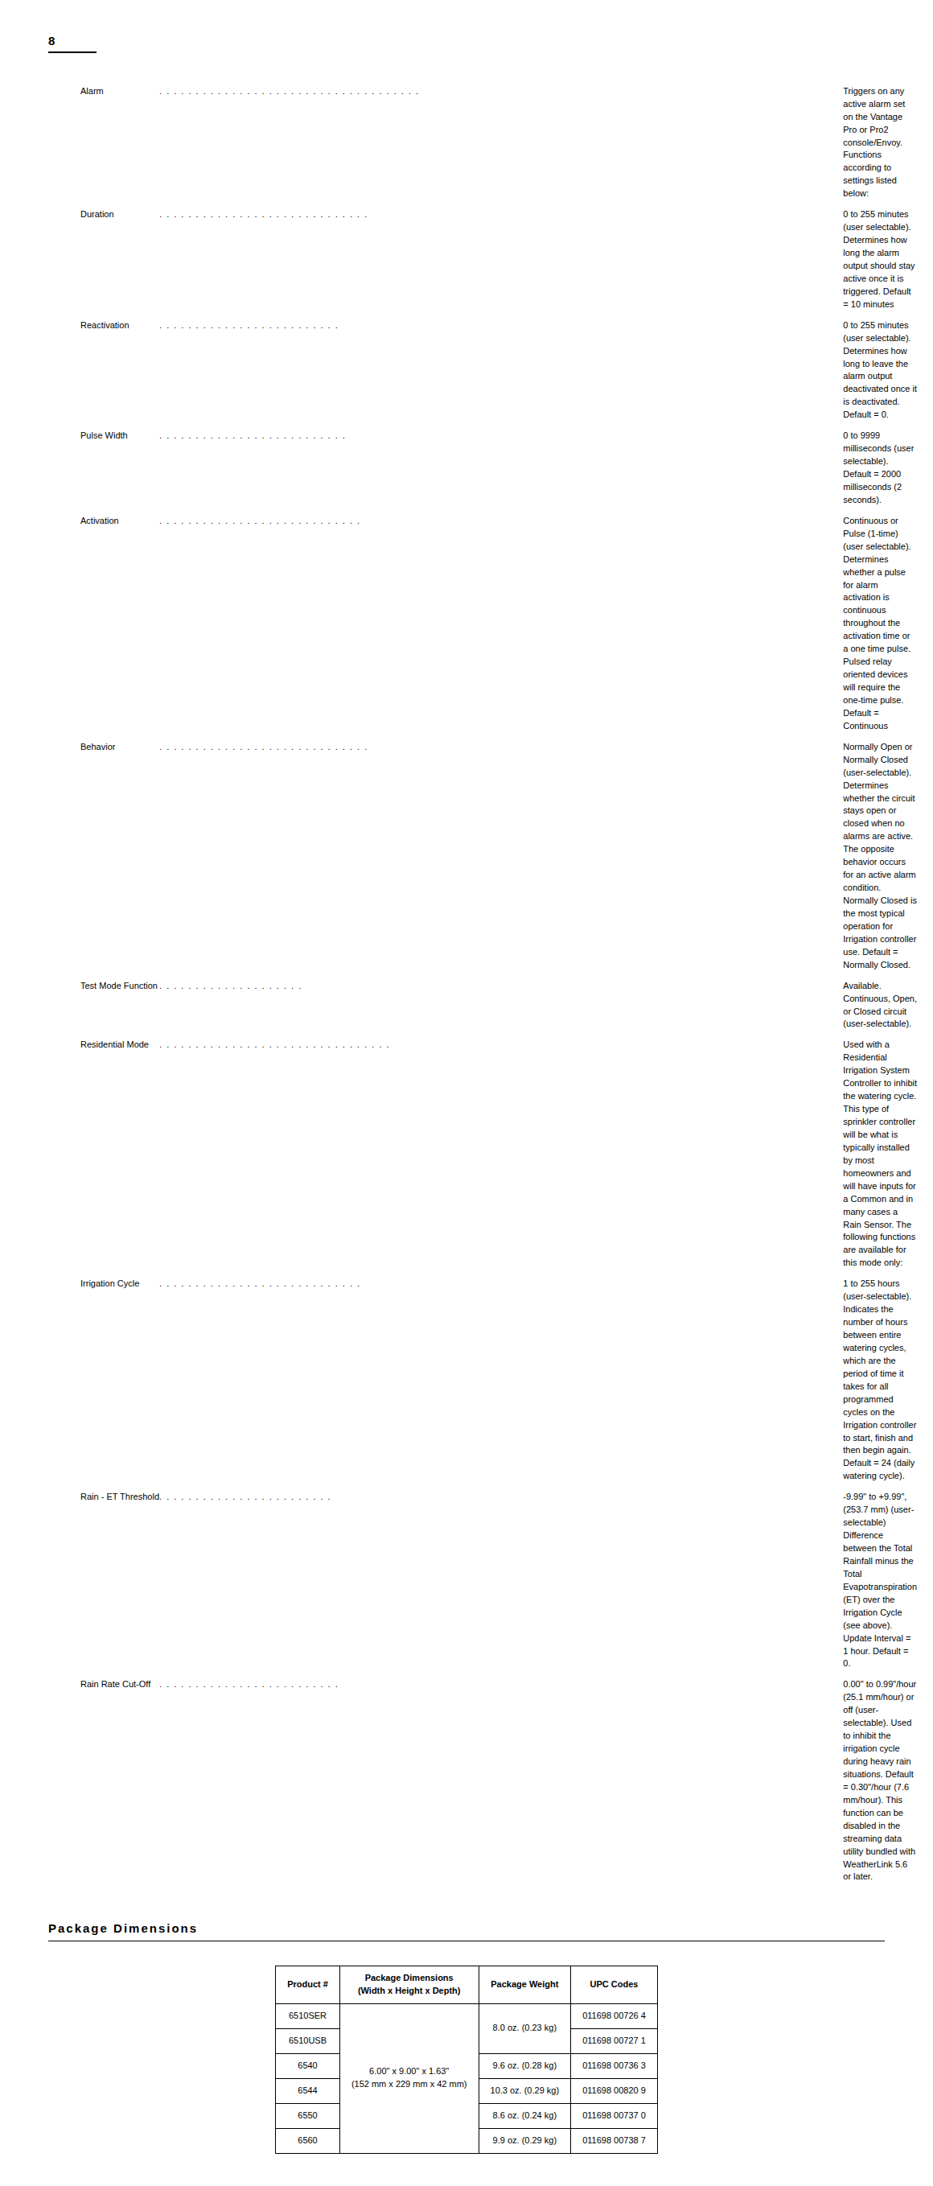8
| Alarm | . . . . . . . . . . . . . . . . . . . . . . . . . . . . . . . . . . . . | Triggers on any active alarm set on the Vantage Pro or Pro2 console/Envoy. Functions according to settings listed below: |
| Duration | . . . . . . . . . . . . . . . . . . . . . . . . . . . . . | 0 to 255 minutes (user selectable). Determines how long the alarm output should stay active once it is triggered. Default = 10 minutes |
| Reactivation | . . . . . . . . . . . . . . . . . . . . . . . . . | 0 to 255 minutes (user selectable). Determines how long to leave the alarm output deactivated once it is deactivated. Default = 0. |
| Pulse Width | . . . . . . . . . . . . . . . . . . . . . . . . . . | 0 to 9999 milliseconds (user selectable). Default = 2000 milliseconds (2 seconds). |
| Activation | . . . . . . . . . . . . . . . . . . . . . . . . . . . . | Continuous or Pulse (1-time) (user selectable). Determines whether a pulse for alarm activation is continuous throughout the activation time or a one time pulse. Pulsed relay oriented devices will require the one-time pulse. Default = Continuous |
| Behavior | . . . . . . . . . . . . . . . . . . . . . . . . . . . . . | Normally Open or Normally Closed (user-selectable). Determines whether the circuit stays open or closed when no alarms are active. The opposite behavior occurs for an active alarm condition. Normally Closed is the most typical operation for Irrigation controller use. Default = Normally Closed. |
| Test Mode Function | . . . . . . . . . . . . . . . . . . . . | Available. Continuous, Open, or Closed circuit (user-selectable). |
| Residential Mode | . . . . . . . . . . . . . . . . . . . . . . . . . . . . . . . . | Used with a Residential Irrigation System Controller to inhibit the watering cycle. This type of sprinkler controller will be what is typically installed by most homeowners and will have inputs for a Common and in many cases a Rain Sensor. The following functions are available for this mode only: |
| Irrigation Cycle | . . . . . . . . . . . . . . . . . . . . . . . . . . . . | 1 to 255 hours (user-selectable). Indicates the number of hours between entire watering cycles, which are the period of time it takes for all programmed cycles on the Irrigation controller to start, finish and then begin again. Default = 24 (daily watering cycle). |
| Rain - ET Threshold | . . . . . . . . . . . . . . . . . . . . . . . . | -9.99" to +9.99", (253.7 mm) (user-selectable) Difference between the Total Rainfall minus the Total Evapotranspiration (ET) over the Irrigation Cycle (see above). Update Interval = 1 hour. Default = 0. |
| Rain Rate Cut-Off | . . . . . . . . . . . . . . . . . . . . . . . . . | 0.00" to 0.99"/hour (25.1 mm/hour) or off (user-selectable). Used to inhibit the irrigation cycle during heavy rain situations. Default = 0.30"/hour (7.6 mm/hour). This function can be disabled in the streaming data utility bundled with WeatherLink 5.6 or later. |
Package Dimensions
| Product # | Package Dimensions (Width x Height x Depth) | Package Weight | UPC Codes |
| --- | --- | --- | --- |
| 6510SER | 6.00" x 9.00" x 1.63" (152 mm x 229 mm x 42 mm) | 8.0 oz. (0.23 kg) | 011698 00726 4 |
| 6510USB | 011698 00727 1 |
| 6540 | 9.6 oz. (0.28 kg) | 011698 00736 3 |
| 6544 | 10.3 oz. (0.29 kg) | 011698 00820 9 |
| 6550 | 8.6 oz. (0.24 kg) | 011698 00737 0 |
| 6560 | 9.9 oz. (0.29 kg) | 011698 00738 7 |